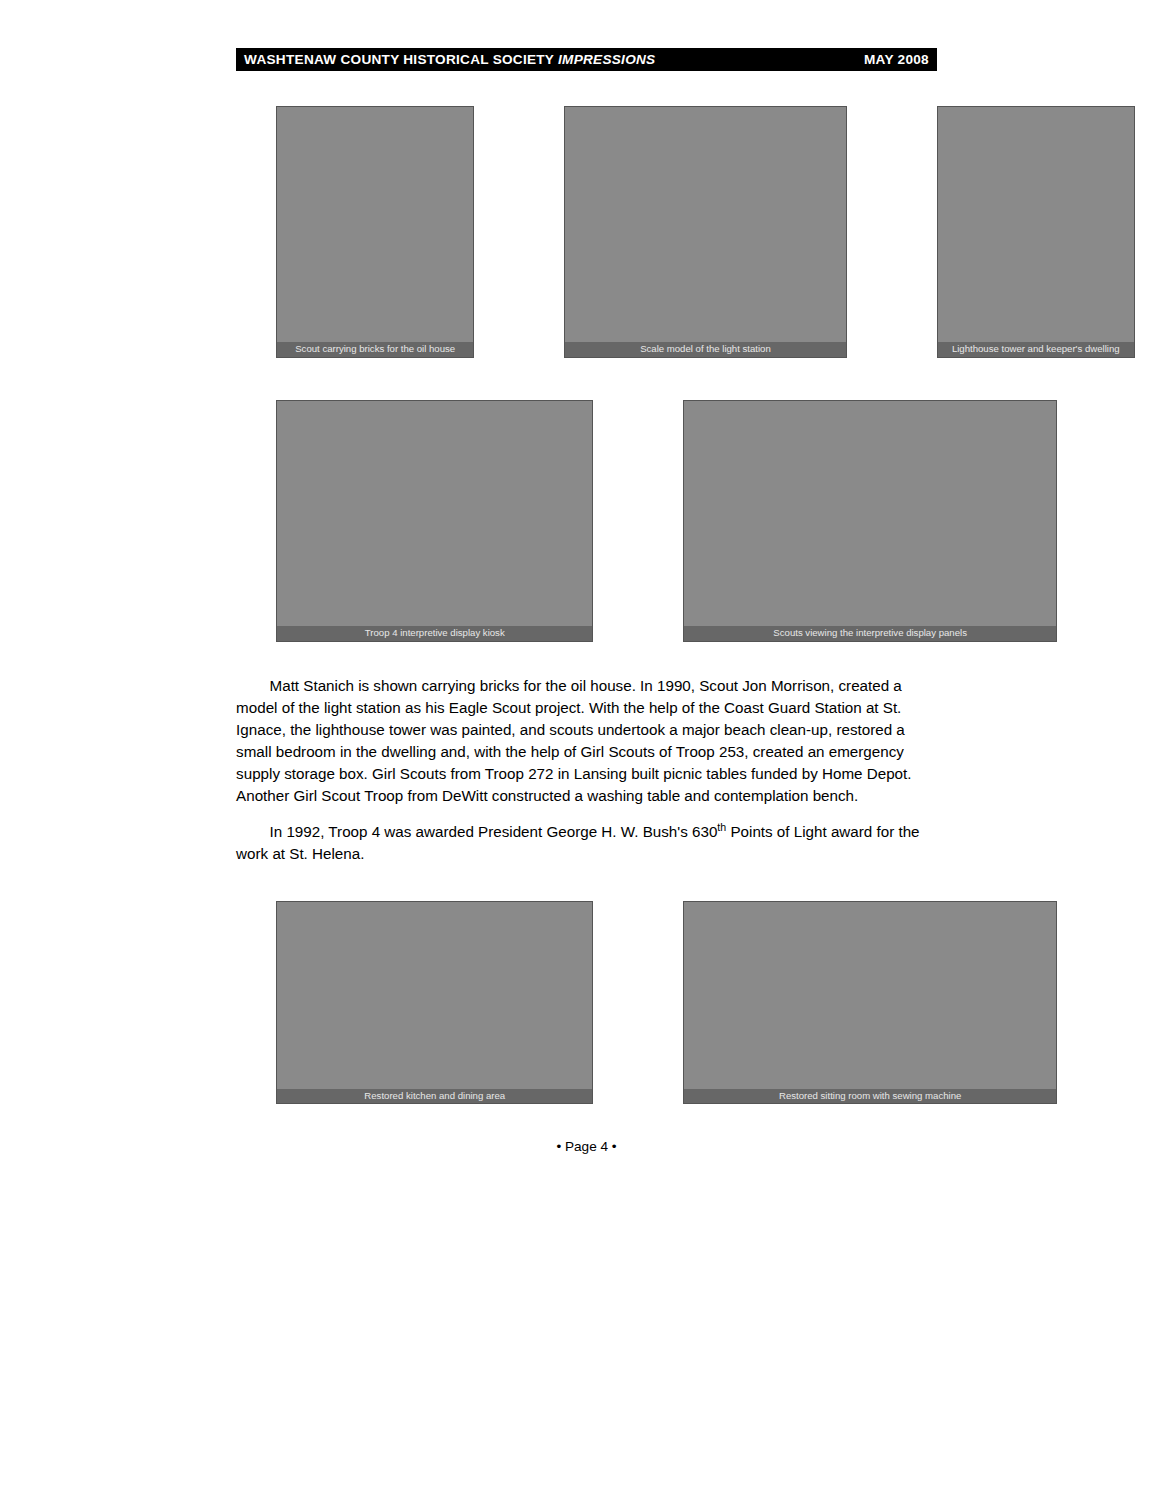WASHTENAW COUNTY HISTORICAL SOCIETY IMPRESSIONS MAY 2008
Matt Stanich is shown carrying bricks for the oil house. In 1990, Scout Jon Morrison, created a model of the light station as his Eagle Scout project. With the help of the Coast Guard Station at St. Ignace, the lighthouse tower was painted, and scouts undertook a major beach clean-up, restored a small bedroom in the dwelling and, with the help of Girl Scouts of Troop 253, created an emergency supply storage box. Girl Scouts from Troop 272 in Lansing built picnic tables funded by Home Depot. Another Girl Scout Troop from DeWitt constructed a washing table and contemplation bench.
In 1992, Troop 4 was awarded President George H. W. Bush's 630th Points of Light award for the work at St. Helena.
• Page 4 •